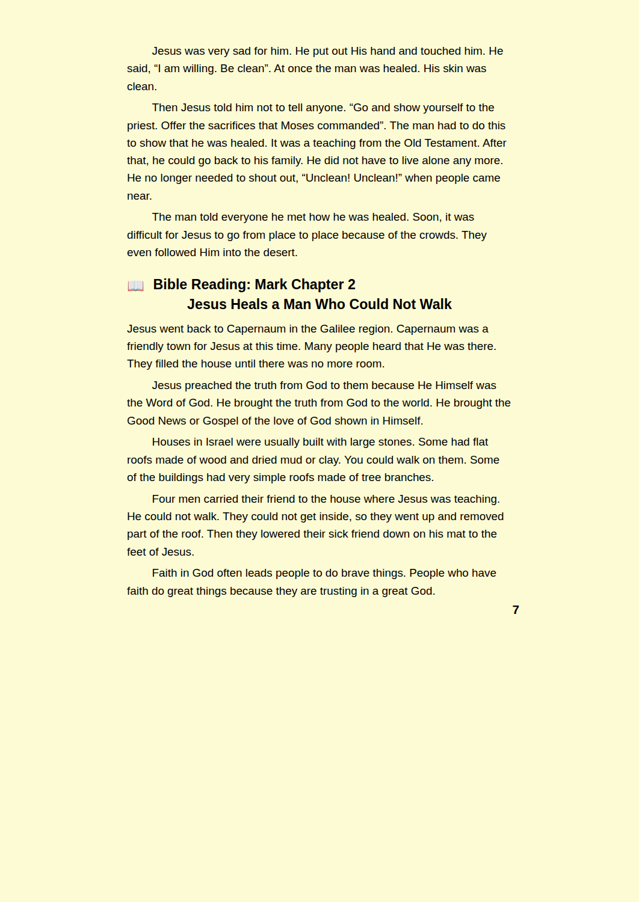Jesus was very sad for him. He put out His hand and touched him. He said, “I am willing. Be clean”. At once the man was healed. His skin was clean.
Then Jesus told him not to tell anyone. “Go and show yourself to the priest. Offer the sacrifices that Moses commanded”. The man had to do this to show that he was healed. It was a teaching from the Old Testament. After that, he could go back to his family. He did not have to live alone any more. He no longer needed to shout out, “Unclean! Unclean!” when people came near.
The man told everyone he met how he was healed. Soon, it was difficult for Jesus to go from place to place because of the crowds. They even followed Him into the desert.
📖 Bible Reading: Mark Chapter 2
Jesus Heals a Man Who Could Not Walk
Jesus went back to Capernaum in the Galilee region. Capernaum was a friendly town for Jesus at this time. Many people heard that He was there. They filled the house until there was no more room.
Jesus preached the truth from God to them because He Himself was the Word of God. He brought the truth from God to the world. He brought the Good News or Gospel of the love of God shown in Himself.
Houses in Israel were usually built with large stones. Some had flat roofs made of wood and dried mud or clay. You could walk on them. Some of the buildings had very simple roofs made of tree branches.
Four men carried their friend to the house where Jesus was teaching. He could not walk. They could not get inside, so they went up and removed part of the roof. Then they lowered their sick friend down on his mat to the feet of Jesus.
Faith in God often leads people to do brave things. People who have faith do great things because they are trusting in a great God.
7